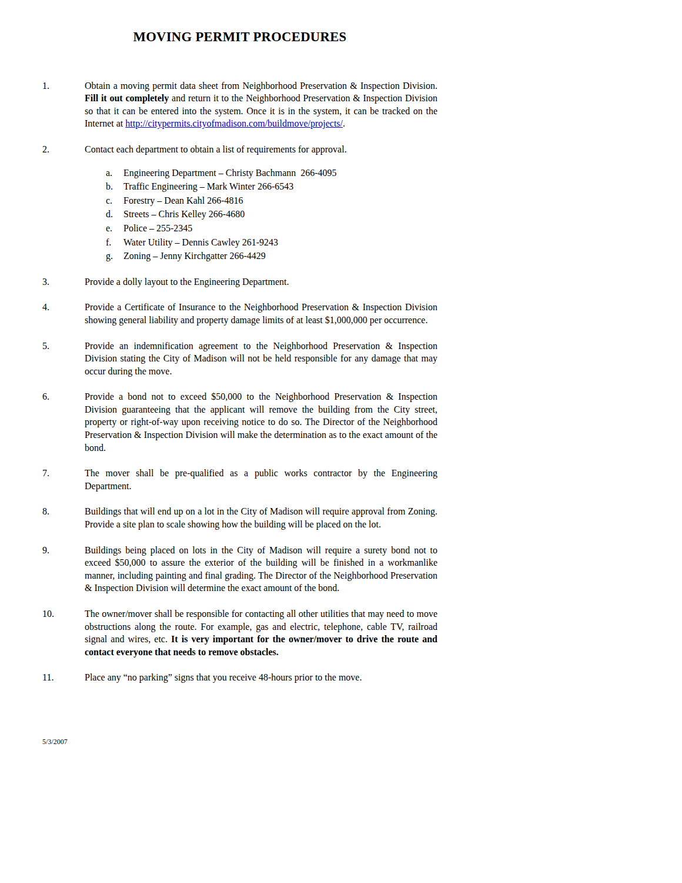MOVING PERMIT PROCEDURES
Obtain a moving permit data sheet from Neighborhood Preservation & Inspection Division. Fill it out completely and return it to the Neighborhood Preservation & Inspection Division so that it can be entered into the system. Once it is in the system, it can be tracked on the Internet at http://citypermits.cityofmadison.com/buildmove/projects/.
Contact each department to obtain a list of requirements for approval.
Engineering Department – Christy Bachmann 266-4095
Traffic Engineering – Mark Winter 266-6543
Forestry – Dean Kahl 266-4816
Streets – Chris Kelley 266-4680
Police – 255-2345
Water Utility – Dennis Cawley 261-9243
Zoning – Jenny Kirchgatter 266-4429
Provide a dolly layout to the Engineering Department.
Provide a Certificate of Insurance to the Neighborhood Preservation & Inspection Division showing general liability and property damage limits of at least $1,000,000 per occurrence.
Provide an indemnification agreement to the Neighborhood Preservation & Inspection Division stating the City of Madison will not be held responsible for any damage that may occur during the move.
Provide a bond not to exceed $50,000 to the Neighborhood Preservation & Inspection Division guaranteeing that the applicant will remove the building from the City street, property or right-of-way upon receiving notice to do so. The Director of the Neighborhood Preservation & Inspection Division will make the determination as to the exact amount of the bond.
The mover shall be pre-qualified as a public works contractor by the Engineering Department.
Buildings that will end up on a lot in the City of Madison will require approval from Zoning. Provide a site plan to scale showing how the building will be placed on the lot.
Buildings being placed on lots in the City of Madison will require a surety bond not to exceed $50,000 to assure the exterior of the building will be finished in a workmanlike manner, including painting and final grading. The Director of the Neighborhood Preservation & Inspection Division will determine the exact amount of the bond.
The owner/mover shall be responsible for contacting all other utilities that may need to move obstructions along the route. For example, gas and electric, telephone, cable TV, railroad signal and wires, etc. It is very important for the owner/mover to drive the route and contact everyone that needs to remove obstacles.
Place any “no parking” signs that you receive 48-hours prior to the move.
5/3/2007